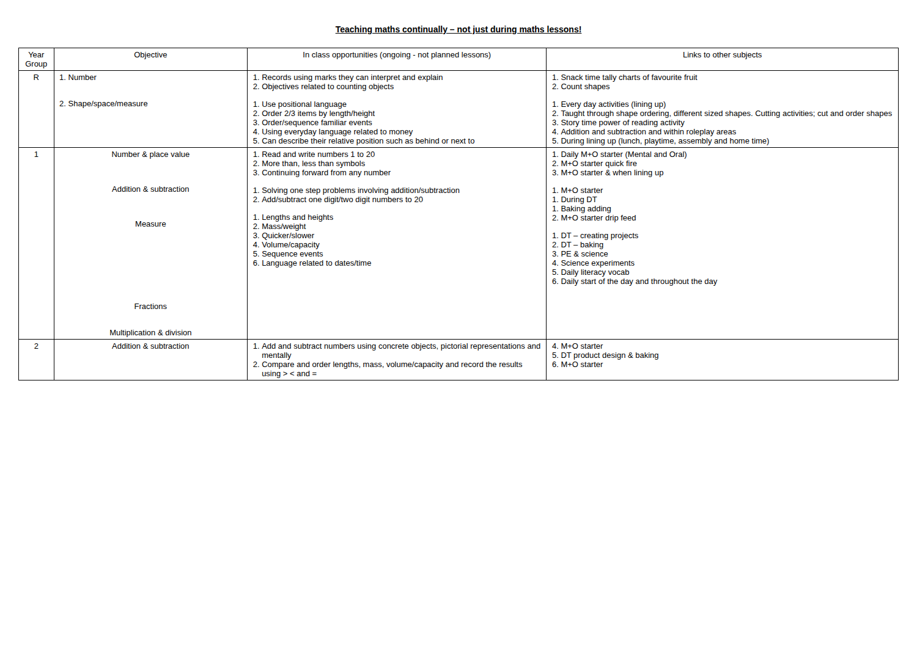Teaching maths continually – not just during maths lessons!
| Year Group | Objective | In class opportunities (ongoing - not planned lessons) | Links to other subjects |
| --- | --- | --- | --- |
| R | Number Shape/space/measure | Records using marks they can interpret and explain Objectives related to counting objects Use positional language Order 2/3 items by length/height Order/sequence familiar events Using everyday language related to money Can describe their relative position such as behind or next to | Snack time tally charts of favourite fruit Count shapes Every day activities (lining up) Taught through shape ordering, different sized shapes. Cutting activities; cut and order shapes Story time power of reading activity Addition and subtraction and within roleplay areas During lining up (lunch, playtime, assembly and home time) |
| 1 | Number & place value Addition & subtraction Measure Fractions Multiplication & division | Read and write numbers 1 to 20 More than, less than symbols Continuing forward from any number Solving one step problems involving addition/subtraction Add/subtract one digit/two digit numbers to 20 Lengths and heights Mass/weight Quicker/slower Volume/capacity Sequence events Language related to dates/time | Daily M+O starter (Mental and Oral) M+O starter quick fire M+O starter & when lining up M+O starter During DT Baking adding M+O starter drip feed DT – creating projects DT – baking PE & science Science experiments Daily literacy vocab Daily start of the day and throughout the day |
| 2 | Addition & subtraction | Add and subtract numbers using concrete objects, pictorial representations and mentally Compare and order lengths, mass, volume/capacity and record the results using > < and = | M+O starter DT product design & baking M+O starter |